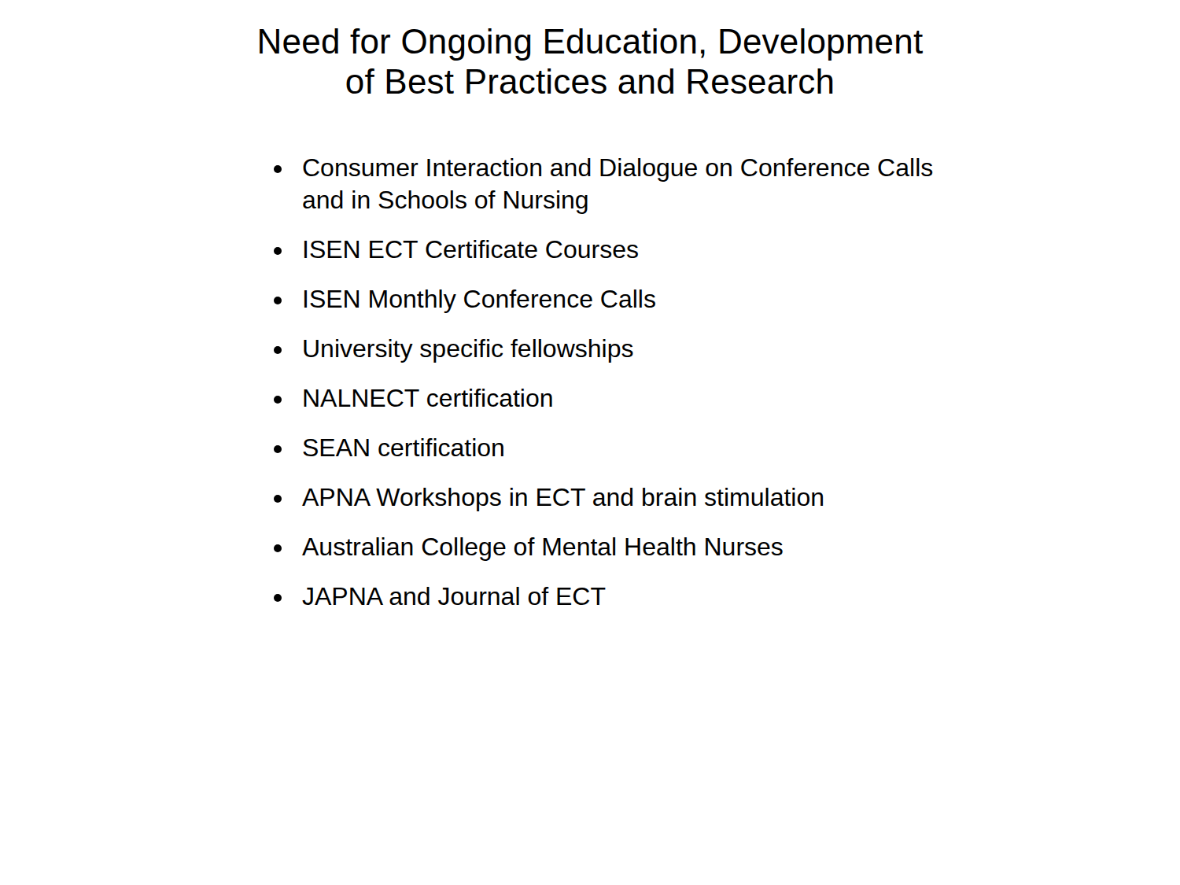Need for Ongoing Education, Development of Best Practices and Research
Consumer Interaction and Dialogue on Conference Calls and in Schools of Nursing
ISEN ECT Certificate Courses
ISEN Monthly Conference Calls
University specific fellowships
NALNECT certification
SEAN certification
APNA Workshops in ECT and brain stimulation
Australian College of Mental Health Nurses
JAPNA and Journal of ECT